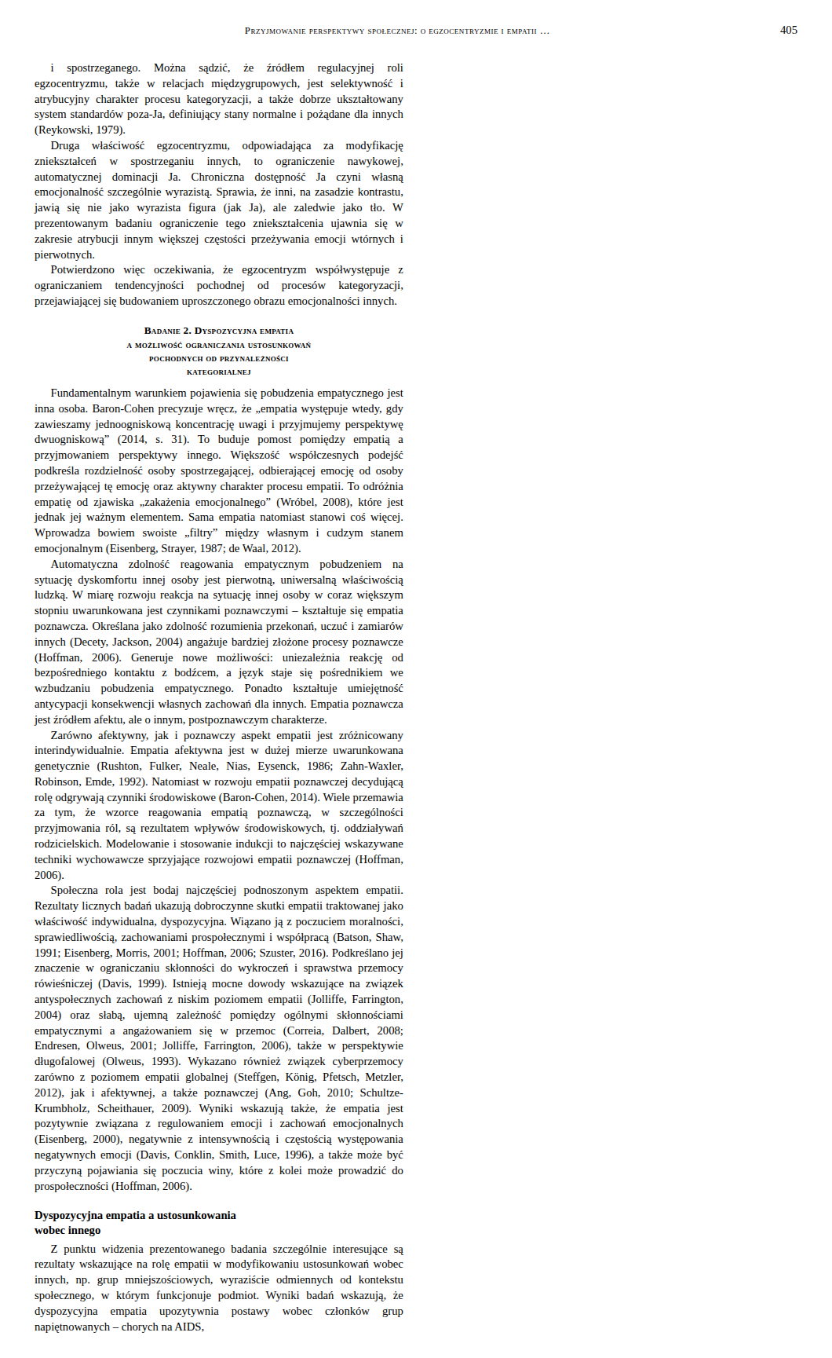Przyjmowanie perspektywy społecznej: o egzocentryzmie i empatii … 405
i spostrzeganego. Można sądzić, że źródłem regulacyjnej roli egzocentryzmu, także w relacjach międzygrupowych, jest selektywność i atrybucyjny charakter procesu kategoryzacji, a także dobrze ukształtowany system standardów poza-Ja, definiujący stany normalne i pożądane dla innych (Reykowski, 1979).
Druga właściwość egzocentryzmu, odpowiadająca za modyfikację zniekształceń w spostrzeganiu innych, to ograniczenie nawykowej, automatycznej dominacji Ja. Chroniczna dostępność Ja czyni własną emocjonalność szczególnie wyrazistą. Sprawia, że inni, na zasadzie kontrastu, jawią się nie jako wyrazista figura (jak Ja), ale zaledwie jako tło. W prezentowanym badaniu ograniczenie tego zniekształcenia ujawnia się w zakresie atrybucji innym większej częstości przeżywania emocji wtórnych i pierwotnych.
Potwierdzono więc oczekiwania, że egzocentryzm współwystępuje z ograniczaniem tendencyjności pochodnej od procesów kategoryzacji, przejawiającej się budowaniem uproszczonego obrazu emocjonalności innych.
Badanie 2. Dyspozycyjna empatia
a możliwość ograniczania ustosunkowań
pochodnych od przynależności
kategorialnej
Fundamentalnym warunkiem pojawienia się pobudzenia empatycznego jest inna osoba. Baron-Cohen precyzuje wręcz, że „empatia występuje wtedy, gdy zawieszamy jednoogniskową koncentrację uwagi i przyjmujemy perspektywę dwuogniskową” (2014, s. 31). To buduje pomost pomiędzy empatią a przyjmowaniem perspektywy innego. Większość współczesnych podejść podkreśla rozdzielność osoby spostrzegającej, odbierającej emocję od osoby przeżywającej tę emocję oraz aktywny charakter procesu empatii. To odróżnia empatię od zjawiska „zakażenia emocjonalnego” (Wróbel, 2008), które jest jednak jej ważnym elementem. Sama empatia natomiast stanowi coś więcej. Wprowadza bowiem swoiste „filtry” między własnym i cudzym stanem emocjonalnym (Eisenberg, Strayer, 1987; de Waal, 2012).
Automatyczna zdolność reagowania empatycznym pobudzeniem na sytuację dyskomfortu innej osoby jest pierwotną, uniwersalną właściwością ludzką. W miarę rozwoju reakcja na sytuację innej osoby w coraz większym stopniu uwarunkowana jest czynnikami poznawczymi – kształtuje się empatia poznawcza. Określana jako zdolność rozumienia przekonań, uczuć i zamiarów innych (Decety, Jackson, 2004) angażuje bardziej złożone procesy poznawcze (Hoffman, 2006). Generuje nowe możliwości: uniezależnia reakcję od bezpośredniego kontaktu z bodźcem, a język staje się pośrednikiem we wzbudzaniu pobudzenia empatycznego. Ponadto kształtuje umiejętność antycypacji konsekwencji własnych zachowań dla innych. Empatia poznawcza jest źródłem afektu, ale o innym, postpoznawczym charakterze.
Zarówno afektywny, jak i poznawczy aspekt empatii jest zróżnicowany interindywidualnie. Empatia afektywna jest w dużej mierze uwarunkowana genetycznie (Rushton, Fulker, Neale, Nias, Eysenck, 1986; Zahn-Waxler, Robinson, Emde, 1992). Natomiast w rozwoju empatii poznawczej decydującą rolę odgrywają czynniki środowiskowe (Baron-Cohen, 2014). Wiele przemawia za tym, że wzorce reagowania empatią poznawczą, w szczególności przyjmowania ról, są rezultatem wpływów środowiskowych, tj. oddziaływań rodzicielskich. Modelowanie i stosowanie indukcji to najczęściej wskazywane techniki wychowawcze sprzyjające rozwojowi empatii poznawczej (Hoffman, 2006).
Społeczna rola jest bodaj najczęściej podnoszonym aspektem empatii. Rezultaty licznych badań ukazują dobroczynne skutki empatii traktowanej jako właściwość indywidualna, dyspozycyjna. Wiązano ją z poczuciem moralności, sprawiedliwością, zachowaniami prospołecznymi i współpracą (Batson, Shaw, 1991; Eisenberg, Morris, 2001; Hoffman, 2006; Szuster, 2016). Podkreślano jej znaczenie w ograniczaniu skłonności do wykroczeń i sprawstwa przemocy rówieśniczej (Davis, 1999). Istnieją mocne dowody wskazujące na związek antyspołecznych zachowań z niskim poziomem empatii (Jolliffe, Farrington, 2004) oraz słabą, ujemną zależność pomiędzy ogólnymi skłonnościami empatycznymi a angażowaniem się w przemoc (Correia, Dalbert, 2008; Endresen, Olweus, 2001; Jolliffe, Farrington, 2006), także w perspektywie długofalowej (Olweus, 1993). Wykazano również związek cyberprzemocy zarówno z poziomem empatii globalnej (Steffgen, König, Pfetsch, Metzler, 2012), jak i afektywnej, a także poznawczej (Ang, Goh, 2010; Schultze-Krumbholz, Scheithauer, 2009). Wyniki wskazują także, że empatia jest pozytywnie związana z regulowaniem emocji i zachowań emocjonalnych (Eisenberg, 2000), negatywnie z intensywnością i częstością występowania negatywnych emocji (Davis, Conklin, Smith, Luce, 1996), a także może być przyczyną pojawiania się poczucia winy, które z kolei może prowadzić do prospołeczności (Hoffman, 2006).
Dyspozycyjna empatia a ustosunkowania
wobec innego
Z punktu widzenia prezentowanego badania szczególnie interesujące są rezultaty wskazujące na rolę empatii w modyfikowaniu ustosunkowań wobec innych, np. grup mniejszościowych, wyraziście odmiennych od kontekstu społecznego, w którym funkcjonuje podmiot. Wyniki badań wskazują, że dyspozycyjna empatia upozytywnia postawy wobec członków grup napiętnowanych – chorych na AIDS,